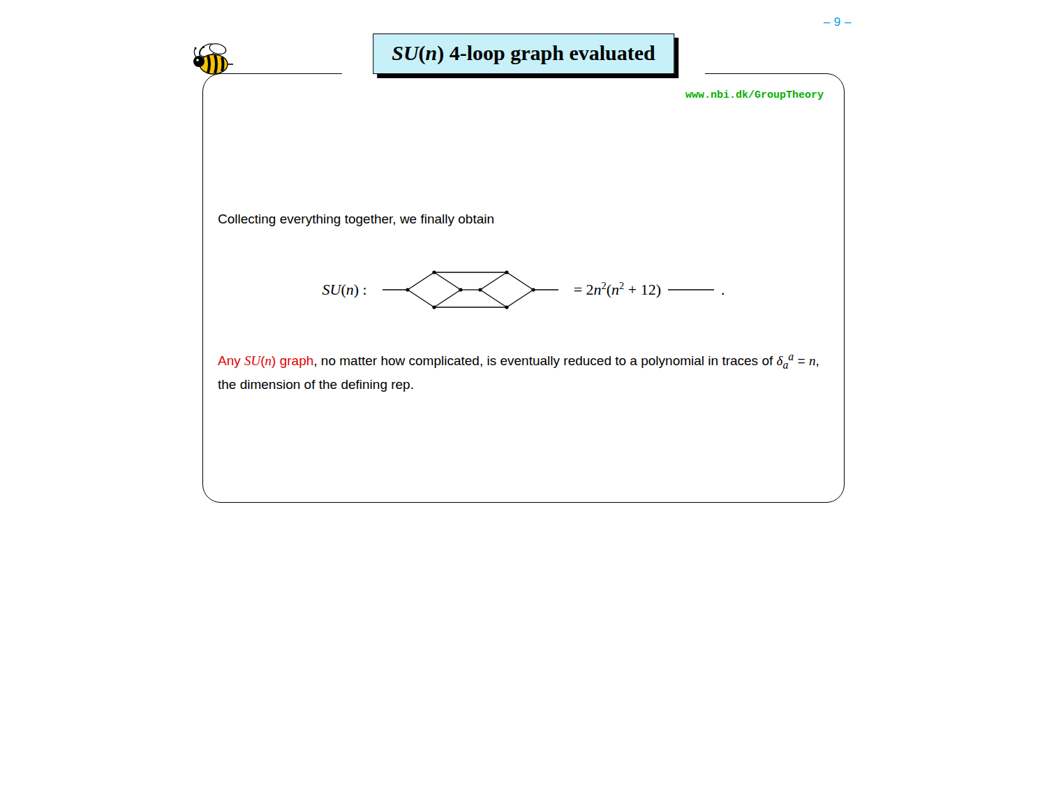– 9 –
SU(n) 4-loop graph evaluated
www.nbi.dk/GroupTheory
Collecting everything together, we finally obtain
SU(n) : = 2n2(n2 + 12) .
Any SU(n) graph, no matter how complicated, is eventually reduced to a polynomial in traces of δaa = n, the dimension of the defining rep.